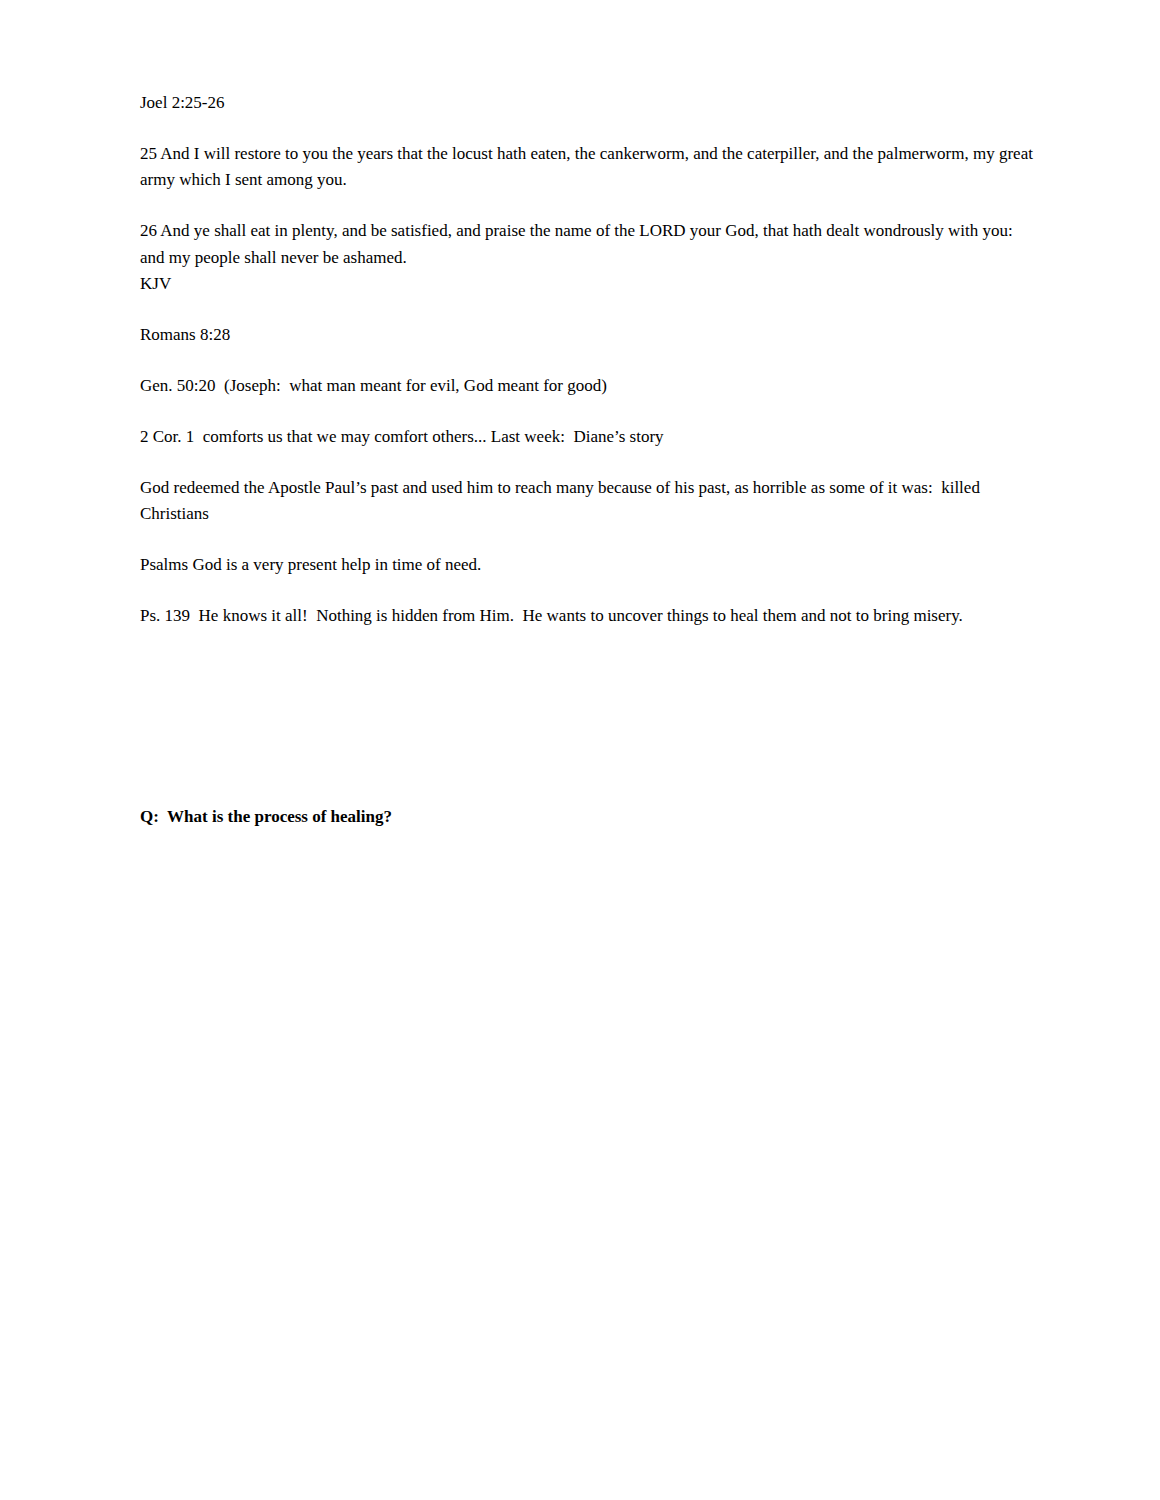Joel 2:25-26
25 And I will restore to you the years that the locust hath eaten, the cankerworm, and the caterpiller, and the palmerworm, my great army which I sent among you.
26 And ye shall eat in plenty, and be satisfied, and praise the name of the LORD your God, that hath dealt wondrously with you: and my people shall never be ashamed.
KJV
Romans 8:28
Gen. 50:20 (Joseph: what man meant for evil, God meant for good)
2 Cor. 1 comforts us that we may comfort others... Last week: Diane’s story
God redeemed the Apostle Paul’s past and used him to reach many because of his past, as horrible as some of it was: killed Christians
Psalms God is a very present help in time of need.
Ps. 139 He knows it all! Nothing is hidden from Him. He wants to uncover things to heal them and not to bring misery.
Q: What is the process of healing?